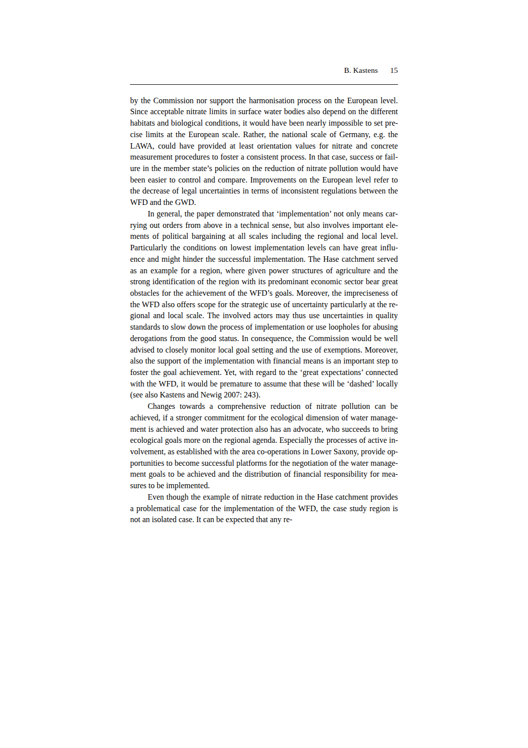B. Kastens 15
by the Commission nor support the harmonisation process on the European level. Since acceptable nitrate limits in surface water bodies also depend on the different habitats and biological conditions, it would have been nearly impossible to set precise limits at the European scale. Rather, the national scale of Germany, e.g. the LAWA, could have provided at least orientation values for nitrate and concrete measurement procedures to foster a consistent process. In that case, success or failure in the member state’s policies on the reduction of nitrate pollution would have been easier to control and compare. Improvements on the European level refer to the decrease of legal uncertainties in terms of inconsistent regulations between the WFD and the GWD.
In general, the paper demonstrated that ‘implementation’ not only means carrying out orders from above in a technical sense, but also involves important elements of political bargaining at all scales including the regional and local level. Particularly the conditions on lowest implementation levels can have great influence and might hinder the successful implementation. The Hase catchment served as an example for a region, where given power structures of agriculture and the strong identification of the region with its predominant economic sector bear great obstacles for the achievement of the WFD’s goals. Moreover, the impreciseness of the WFD also offers scope for the strategic use of uncertainty particularly at the regional and local scale. The involved actors may thus use uncertainties in quality standards to slow down the process of implementation or use loopholes for abusing derogations from the good status. In consequence, the Commission would be well advised to closely monitor local goal setting and the use of exemptions. Moreover, also the support of the implementation with financial means is an important step to foster the goal achievement. Yet, with regard to the ‘great expectations’ connected with the WFD, it would be premature to assume that these will be ‘dashed’ locally (see also Kastens and Newig 2007: 243).
Changes towards a comprehensive reduction of nitrate pollution can be achieved, if a stronger commitment for the ecological dimension of water management is achieved and water protection also has an advocate, who succeeds to bring ecological goals more on the regional agenda. Especially the processes of active involvement, as established with the area co-operations in Lower Saxony, provide opportunities to become successful platforms for the negotiation of the water management goals to be achieved and the distribution of financial responsibility for measures to be implemented.
Even though the example of nitrate reduction in the Hase catchment provides a problematical case for the implementation of the WFD, the case study region is not an isolated case. It can be expected that any re-